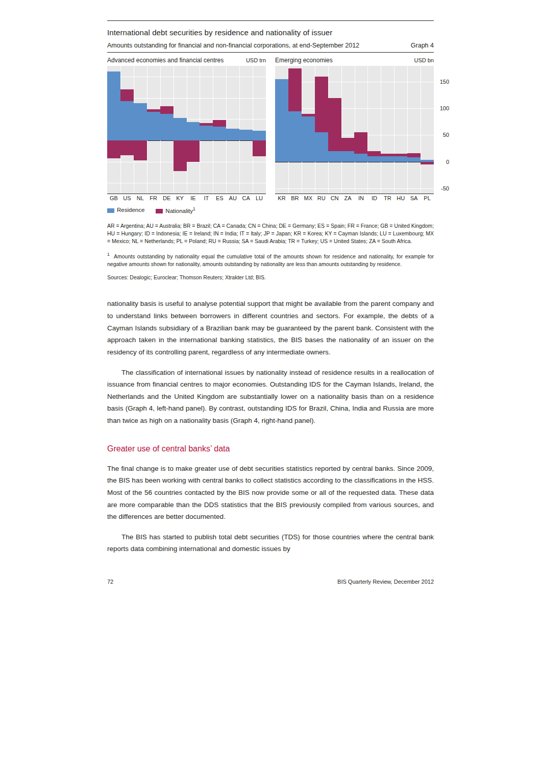International debt securities by residence and nationality of issuer
Amounts outstanding for financial and non-financial corporations, at end-September 2012
Graph 4
Advanced economies and financial centres
USD trn
3 2 1 0 -1 -2
GB US NL FR DE KY IE IT ES AU CA LU
Residence Nationality1
Emerging economies
USD bn
150 100 50 0 -50
KR BR MX RU CN ZA IN ID TR HU SA PL
AR = Argentina; AU = Australia; BR = Brazil; CA = Canada; CN = China; DE = Germany; ES = Spain; FR = France; GB = United Kingdom; HU = Hungary; ID = Indonesia; IE = Ireland; IN = India; IT = Italy; JP = Japan; KR = Korea; KY = Cayman Islands; LU = Luxembourg; MX = Mexico; NL = Netherlands; PL = Poland; RU = Russia; SA = Saudi Arabia; TR = Turkey; US = United States; ZA = South Africa.
1 Amounts outstanding by nationality equal the cumulative total of the amounts shown for residence and nationality, for example for negative amounts shown for nationality, amounts outstanding by nationality are less than amounts outstanding by residence.
Sources: Dealogic; Euroclear; Thomson Reuters; Xtrakter Ltd; BIS.
nationality basis is useful to analyse potential support that might be available from the parent company and to understand links between borrowers in different countries and sectors. For example, the debts of a Cayman Islands subsidiary of a Brazilian bank may be guaranteed by the parent bank. Consistent with the approach taken in the international banking statistics, the BIS bases the nationality of an issuer on the residency of its controlling parent, regardless of any intermediate owners.
The classification of international issues by nationality instead of residence results in a reallocation of issuance from financial centres to major economies. Outstanding IDS for the Cayman Islands, Ireland, the Netherlands and the United Kingdom are substantially lower on a nationality basis than on a residence basis (Graph 4, left-hand panel). By contrast, outstanding IDS for Brazil, China, India and Russia are more than twice as high on a nationality basis (Graph 4, right-hand panel).
Greater use of central banks’ data
The final change is to make greater use of debt securities statistics reported by central banks. Since 2009, the BIS has been working with central banks to collect statistics according to the classifications in the HSS. Most of the 56 countries contacted by the BIS now provide some or all of the requested data. These data are more comparable than the DDS statistics that the BIS previously compiled from various sources, and the differences are better documented.
The BIS has started to publish total debt securities (TDS) for those countries where the central bank reports data combining international and domestic issues by
72
BIS Quarterly Review, December 2012